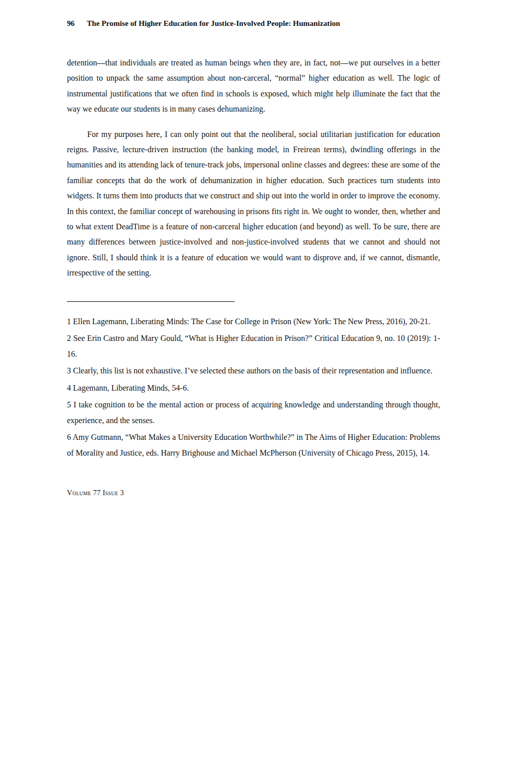96 The Promise of Higher Education for Justice-Involved People: Humanization
detention—that individuals are treated as human beings when they are, in fact, not—we put ourselves in a better position to unpack the same assumption about non-carceral, “normal” higher education as well. The logic of instrumental justifications that we often find in schools is exposed, which might help illuminate the fact that the way we educate our students is in many cases dehumanizing.
For my purposes here, I can only point out that the neoliberal, social utilitarian justification for education reigns. Passive, lecture-driven instruction (the banking model, in Freirean terms), dwindling offerings in the humanities and its attending lack of tenure-track jobs, impersonal online classes and degrees: these are some of the familiar concepts that do the work of dehumanization in higher education. Such practices turn students into widgets. It turns them into products that we construct and ship out into the world in order to improve the economy. In this context, the familiar concept of warehousing in prisons fits right in. We ought to wonder, then, whether and to what extent DeadTime is a feature of non-carceral higher education (and beyond) as well. To be sure, there are many differences between justice-involved and non-justice-involved students that we cannot and should not ignore. Still, I should think it is a feature of education we would want to disprove and, if we cannot, dismantle, irrespective of the setting.
1 Ellen Lagemann, Liberating Minds: The Case for College in Prison (New York: The New Press, 2016), 20-21.
2 See Erin Castro and Mary Gould, “What is Higher Education in Prison?” Critical Education 9, no. 10 (2019): 1-16.
3 Clearly, this list is not exhaustive. I’ve selected these authors on the basis of their representation and influence.
4 Lagemann, Liberating Minds, 54-6.
5 I take cognition to be the mental action or process of acquiring knowledge and understanding through thought, experience, and the senses.
6 Amy Gutmann, “What Makes a University Education Worthwhile?” in The Aims of Higher Education: Problems of Morality and Justice, eds. Harry Brighouse and Michael McPherson (University of Chicago Press, 2015), 14.
Volume 77 Issue 3